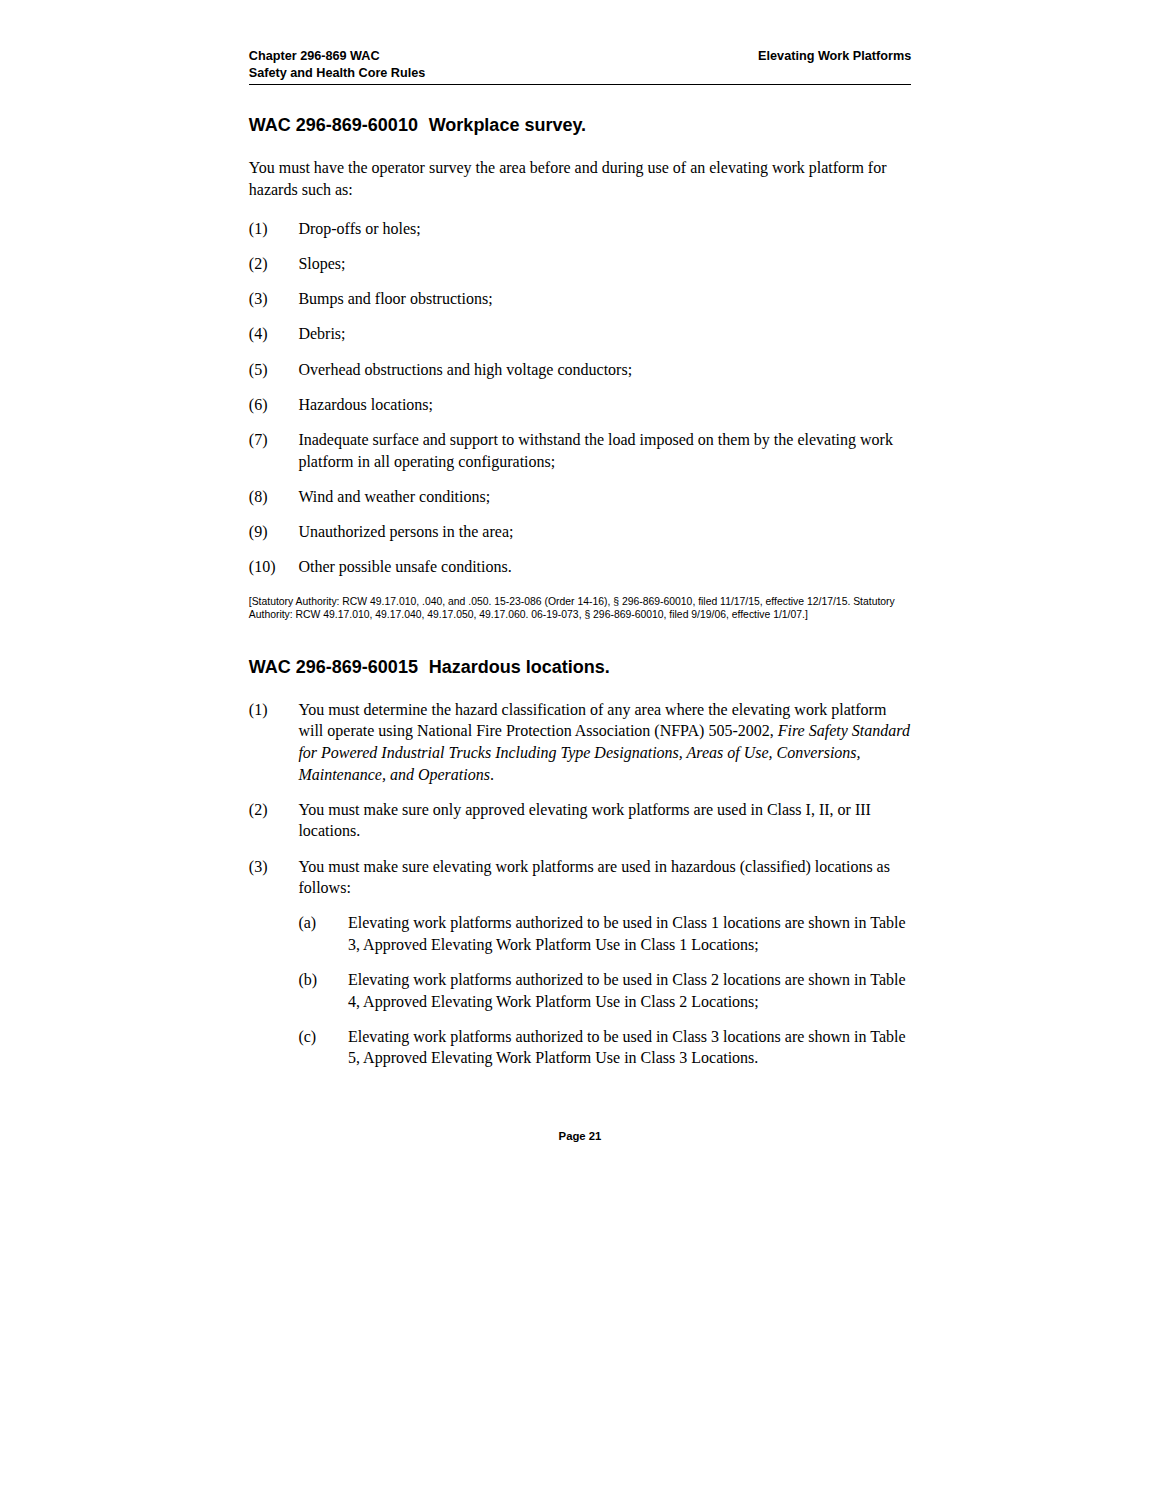Chapter 296-869 WAC
Safety and Health Core Rules
Elevating Work Platforms
WAC 296-869-60010 Workplace survey.
You must have the operator survey the area before and during use of an elevating work platform for hazards such as:
(1) Drop-offs or holes;
(2) Slopes;
(3) Bumps and floor obstructions;
(4) Debris;
(5) Overhead obstructions and high voltage conductors;
(6) Hazardous locations;
(7) Inadequate surface and support to withstand the load imposed on them by the elevating work platform in all operating configurations;
(8) Wind and weather conditions;
(9) Unauthorized persons in the area;
(10) Other possible unsafe conditions.
[Statutory Authority: RCW 49.17.010, .040, and .050. 15-23-086 (Order 14-16), § 296-869-60010, filed 11/17/15, effective 12/17/15. Statutory Authority: RCW 49.17.010, 49.17.040, 49.17.050, 49.17.060. 06-19-073, § 296-869-60010, filed 9/19/06, effective 1/1/07.]
WAC 296-869-60015 Hazardous locations.
(1) You must determine the hazard classification of any area where the elevating work platform will operate using National Fire Protection Association (NFPA) 505-2002, Fire Safety Standard for Powered Industrial Trucks Including Type Designations, Areas of Use, Conversions, Maintenance, and Operations.
(2) You must make sure only approved elevating work platforms are used in Class I, II, or III locations.
(3) You must make sure elevating work platforms are used in hazardous (classified) locations as follows:
(a) Elevating work platforms authorized to be used in Class 1 locations are shown in Table 3, Approved Elevating Work Platform Use in Class 1 Locations;
(b) Elevating work platforms authorized to be used in Class 2 locations are shown in Table 4, Approved Elevating Work Platform Use in Class 2 Locations;
(c) Elevating work platforms authorized to be used in Class 3 locations are shown in Table 5, Approved Elevating Work Platform Use in Class 3 Locations.
Page 21